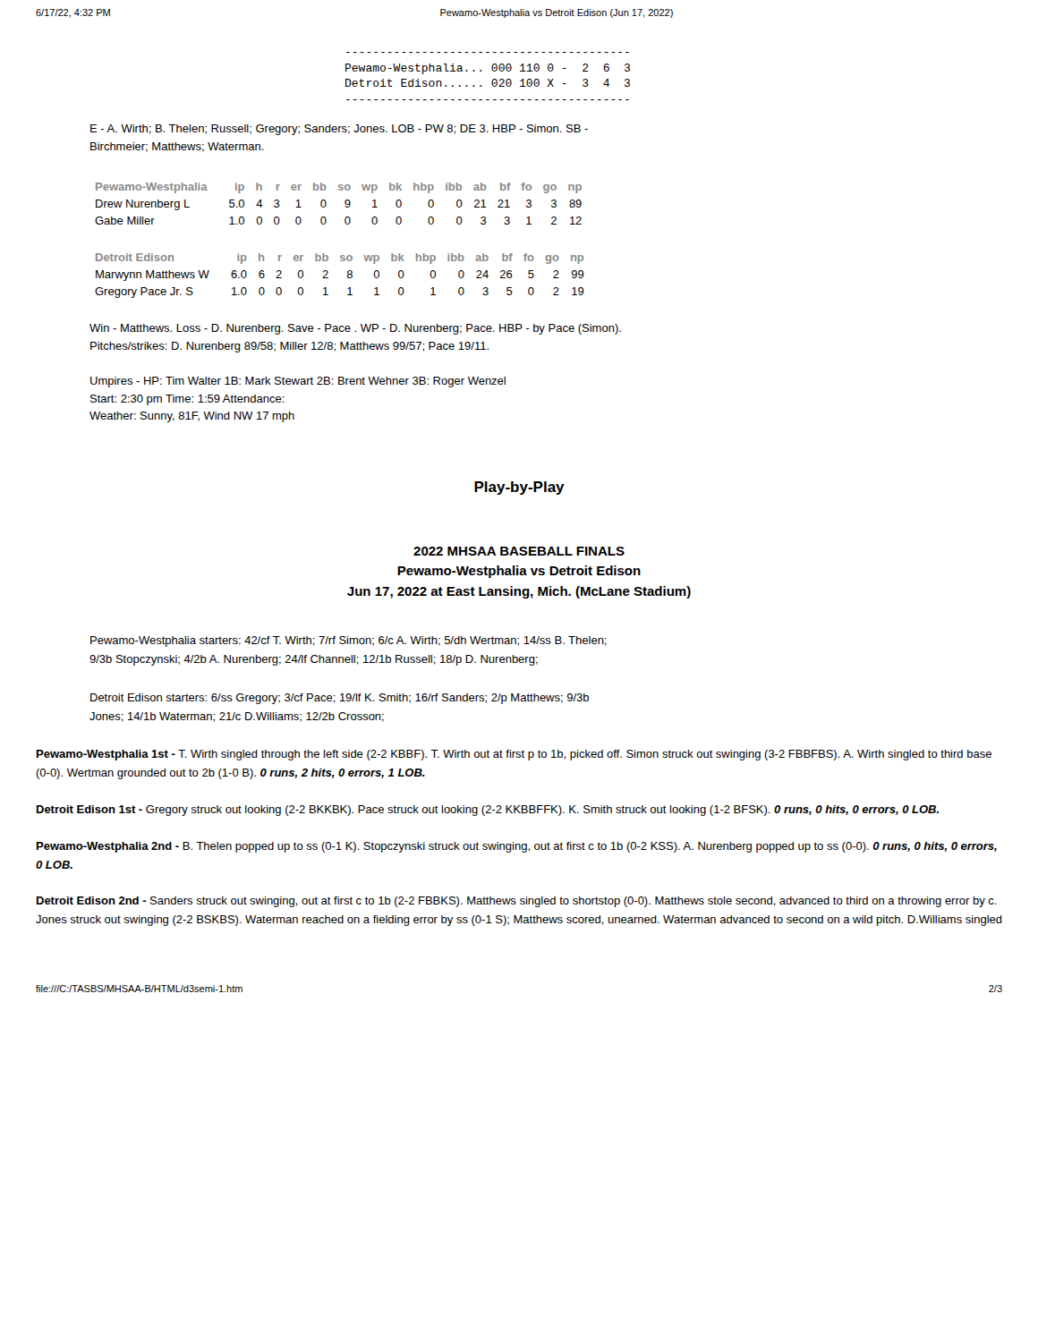6/17/22, 4:32 PM
Pewamo-Westphalia vs Detroit Edison (Jun 17, 2022)
-----------------------------------------
Pewamo-Westphalia... 000 110 0 -  2  6  3
Detroit Edison...... 020 100 X -  3  4  3
-----------------------------------------
E - A. Wirth; B. Thelen; Russell; Gregory; Sanders; Jones. LOB - PW 8; DE 3. HBP - Simon. SB - Birchmeier; Matthews; Waterman.
| Pewamo-Westphalia | ip | h | r | er | bb | so | wp | bk | hbp | ibb | ab | bf | fo | go | np |
| --- | --- | --- | --- | --- | --- | --- | --- | --- | --- | --- | --- | --- | --- | --- | --- |
| Drew Nurenberg L | 5.0 | 4 | 3 | 1 | 0 | 9 | 1 | 0 | 0 | 0 | 21 | 21 | 3 | 3 | 89 |
| Gabe Miller | 1.0 | 0 | 0 | 0 | 0 | 0 | 0 | 0 | 0 | 0 | 3 | 3 | 1 | 2 | 12 |
| Detroit Edison | ip | h | r | er | bb | so | wp | bk | hbp | ibb | ab | bf | fo | go | np |
| --- | --- | --- | --- | --- | --- | --- | --- | --- | --- | --- | --- | --- | --- | --- | --- |
| Marwynn Matthews W | 6.0 | 6 | 2 | 0 | 2 | 8 | 0 | 0 | 0 | 0 | 24 | 26 | 5 | 2 | 99 |
| Gregory Pace Jr. S | 1.0 | 0 | 0 | 0 | 1 | 1 | 1 | 0 | 1 | 0 | 3 | 5 | 0 | 2 | 19 |
Win - Matthews. Loss - D. Nurenberg. Save - Pace . WP - D. Nurenberg; Pace. HBP - by Pace (Simon). Pitches/strikes: D. Nurenberg 89/58; Miller 12/8; Matthews 99/57; Pace 19/11.
Umpires - HP: Tim Walter 1B: Mark Stewart 2B: Brent Wehner 3B: Roger Wenzel
Start: 2:30 pm Time: 1:59 Attendance:
Weather: Sunny, 81F, Wind NW 17 mph
Play-by-Play
2022 MHSAA BASEBALL FINALS
Pewamo-Westphalia vs Detroit Edison
Jun 17, 2022 at East Lansing, Mich. (McLane Stadium)
Pewamo-Westphalia starters: 42/cf T. Wirth; 7/rf Simon; 6/c A. Wirth; 5/dh Wertman; 14/ss B. Thelen; 9/3b Stopczynski; 4/2b A. Nurenberg; 24/lf Channell; 12/1b Russell; 18/p D. Nurenberg;
Detroit Edison starters: 6/ss Gregory; 3/cf Pace; 19/lf K. Smith; 16/rf Sanders; 2/p Matthews; 9/3b Jones; 14/1b Waterman; 21/c D.Williams; 12/2b Crosson;
Pewamo-Westphalia 1st - T. Wirth singled through the left side (2-2 KBBF). T. Wirth out at first p to 1b, picked off. Simon struck out swinging (3-2 FBBFBS). A. Wirth singled to third base (0-0). Wertman grounded out to 2b (1-0 B). 0 runs, 2 hits, 0 errors, 1 LOB.
Detroit Edison 1st - Gregory struck out looking (2-2 BKKBK). Pace struck out looking (2-2 KKBBFFK). K. Smith struck out looking (1-2 BFSK). 0 runs, 0 hits, 0 errors, 0 LOB.
Pewamo-Westphalia 2nd - B. Thelen popped up to ss (0-1 K). Stopczynski struck out swinging, out at first c to 1b (0-2 KSS). A. Nurenberg popped up to ss (0-0). 0 runs, 0 hits, 0 errors, 0 LOB.
Detroit Edison 2nd - Sanders struck out swinging, out at first c to 1b (2-2 FBBKS). Matthews singled to shortstop (0-0). Matthews stole second, advanced to third on a throwing error by c. Jones struck out swinging (2-2 BSKBS). Waterman reached on a fielding error by ss (0-1 S); Matthews scored, unearned. Waterman advanced to second on a wild pitch. D.Williams singled
file:///C:/TASBS/MHSAA-B/HTML/d3semi-1.htm
2/3